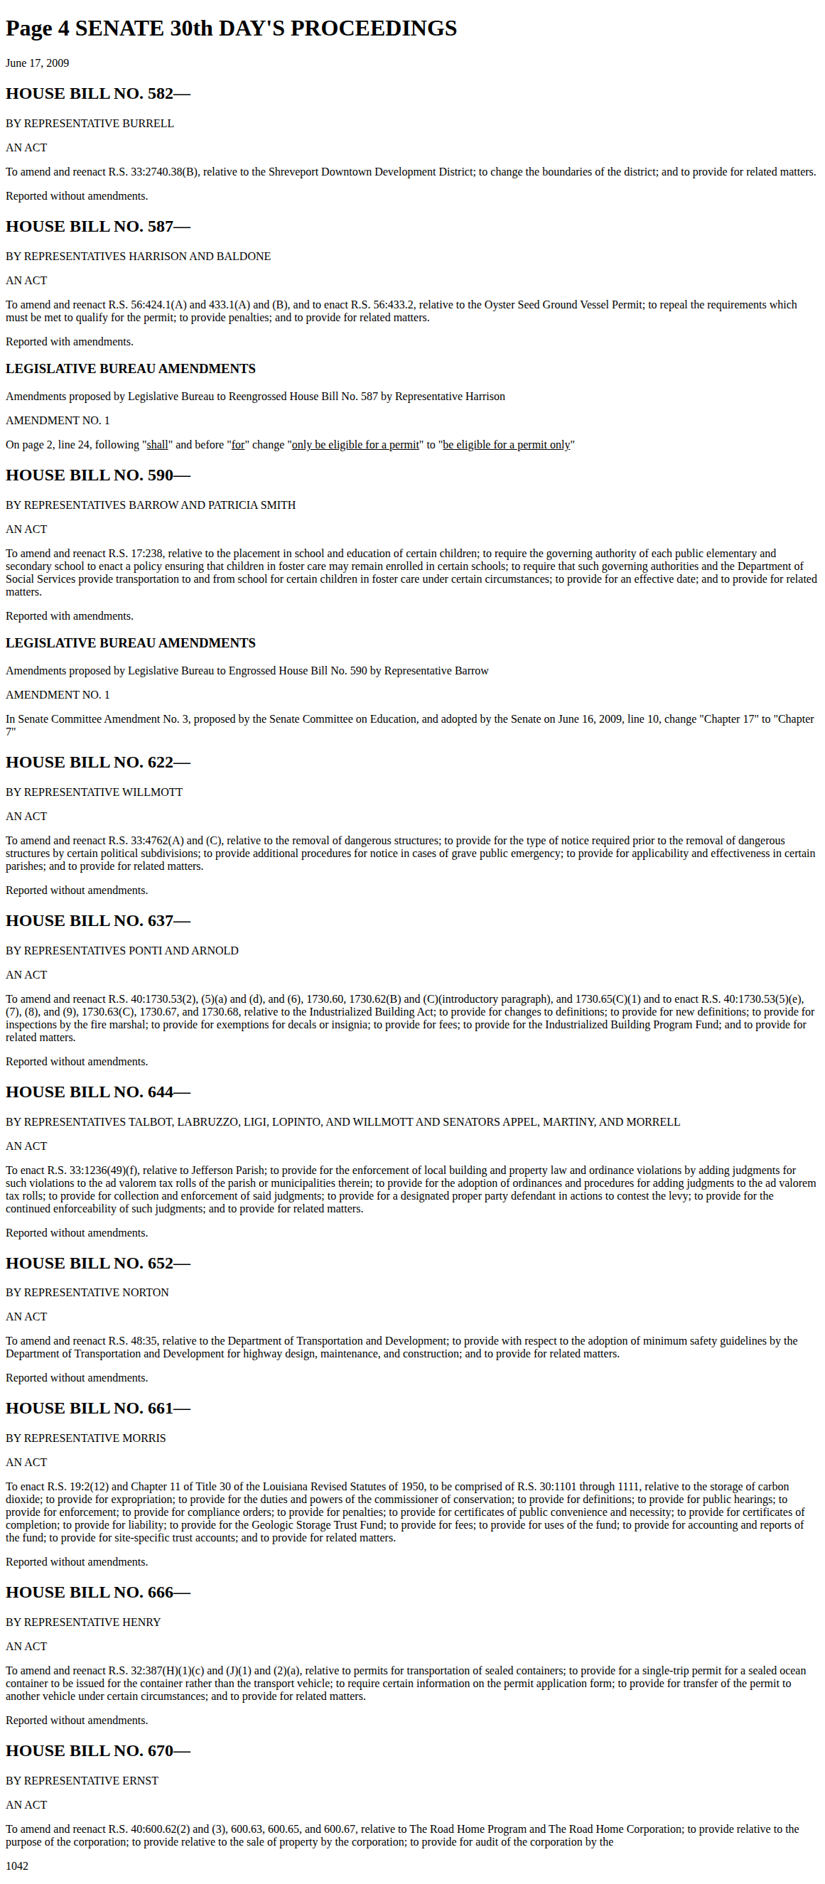Page 4 SENATE 30th DAY'S PROCEEDINGS
June 17, 2009
HOUSE BILL NO. 582—
BY REPRESENTATIVE BURRELL
AN ACT
To amend and reenact R.S. 33:2740.38(B), relative to the Shreveport Downtown Development District; to change the boundaries of the district; and to provide for related matters.
Reported without amendments.
HOUSE BILL NO. 587—
BY REPRESENTATIVES HARRISON AND BALDONE
AN ACT
To amend and reenact R.S. 56:424.1(A) and 433.1(A) and (B), and to enact R.S. 56:433.2, relative to the Oyster Seed Ground Vessel Permit; to repeal the requirements which must be met to qualify for the permit; to provide penalties; and to provide for related matters.
Reported with amendments.
LEGISLATIVE BUREAU AMENDMENTS
Amendments proposed by Legislative Bureau to Reengrossed House Bill No. 587 by Representative Harrison
AMENDMENT NO. 1
On page 2, line 24, following "shall" and before "for" change "only be eligible for a permit" to "be eligible for a permit only"
HOUSE BILL NO. 590—
BY REPRESENTATIVES BARROW AND PATRICIA SMITH
AN ACT
To amend and reenact R.S. 17:238, relative to the placement in school and education of certain children; to require the governing authority of each public elementary and secondary school to enact a policy ensuring that children in foster care may remain enrolled in certain schools; to require that such governing authorities and the Department of Social Services provide transportation to and from school for certain children in foster care under certain circumstances; to provide for an effective date; and to provide for related matters.
Reported with amendments.
LEGISLATIVE BUREAU AMENDMENTS
Amendments proposed by Legislative Bureau to Engrossed House Bill No. 590 by Representative Barrow
AMENDMENT NO. 1
In Senate Committee Amendment No. 3, proposed by the Senate Committee on Education, and adopted by the Senate on June 16, 2009, line 10, change "Chapter 17" to "Chapter 7"
HOUSE BILL NO. 622—
BY REPRESENTATIVE WILLMOTT
AN ACT
To amend and reenact R.S. 33:4762(A) and (C), relative to the removal of dangerous structures; to provide for the type of notice required prior to the removal of dangerous structures by certain political subdivisions; to provide additional procedures for notice in cases of grave public emergency; to provide for applicability and effectiveness in certain parishes; and to provide for related matters.
Reported without amendments.
HOUSE BILL NO. 637—
BY REPRESENTATIVES PONTI AND ARNOLD
AN ACT
To amend and reenact R.S. 40:1730.53(2), (5)(a) and (d), and (6), 1730.60, 1730.62(B) and (C)(introductory paragraph), and 1730.65(C)(1) and to enact R.S. 40:1730.53(5)(e), (7), (8), and (9), 1730.63(C), 1730.67, and 1730.68, relative to the Industrialized Building Act; to provide for changes to definitions; to provide for new definitions; to provide for inspections by the fire marshal; to provide for exemptions for decals or insignia; to provide for fees; to provide for the Industrialized Building Program Fund; and to provide for related matters.
Reported without amendments.
HOUSE BILL NO. 644—
BY REPRESENTATIVES TALBOT, LABRUZZO, LIGI, LOPINTO, AND WILLMOTT AND SENATORS APPEL, MARTINY, AND MORRELL
AN ACT
To enact R.S. 33:1236(49)(f), relative to Jefferson Parish; to provide for the enforcement of local building and property law and ordinance violations by adding judgments for such violations to the ad valorem tax rolls of the parish or municipalities therein; to provide for the adoption of ordinances and procedures for adding judgments to the ad valorem tax rolls; to provide for collection and enforcement of said judgments; to provide for a designated proper party defendant in actions to contest the levy; to provide for the continued enforceability of such judgments; and to provide for related matters.
Reported without amendments.
HOUSE BILL NO. 652—
BY REPRESENTATIVE NORTON
AN ACT
To amend and reenact R.S. 48:35, relative to the Department of Transportation and Development; to provide with respect to the adoption of minimum safety guidelines by the Department of Transportation and Development for highway design, maintenance, and construction; and to provide for related matters.
Reported without amendments.
HOUSE BILL NO. 661—
BY REPRESENTATIVE MORRIS
AN ACT
To enact R.S. 19:2(12) and Chapter 11 of Title 30 of the Louisiana Revised Statutes of 1950, to be comprised of R.S. 30:1101 through 1111, relative to the storage of carbon dioxide; to provide for expropriation; to provide for the duties and powers of the commissioner of conservation; to provide for definitions; to provide for public hearings; to provide for enforcement; to provide for compliance orders; to provide for penalties; to provide for certificates of public convenience and necessity; to provide for certificates of completion; to provide for liability; to provide for the Geologic Storage Trust Fund; to provide for fees; to provide for uses of the fund; to provide for accounting and reports of the fund; to provide for site-specific trust accounts; and to provide for related matters.
Reported without amendments.
HOUSE BILL NO. 666—
BY REPRESENTATIVE HENRY
AN ACT
To amend and reenact R.S. 32:387(H)(1)(c) and (J)(1) and (2)(a), relative to permits for transportation of sealed containers; to provide for a single-trip permit for a sealed ocean container to be issued for the container rather than the transport vehicle; to require certain information on the permit application form; to provide for transfer of the permit to another vehicle under certain circumstances; and to provide for related matters.
Reported without amendments.
HOUSE BILL NO. 670—
BY REPRESENTATIVE ERNST
AN ACT
To amend and reenact R.S. 40:600.62(2) and (3), 600.63, 600.65, and 600.67, relative to The Road Home Program and The Road Home Corporation; to provide relative to the purpose of the corporation; to provide relative to the sale of property by the corporation; to provide for audit of the corporation by the
1042